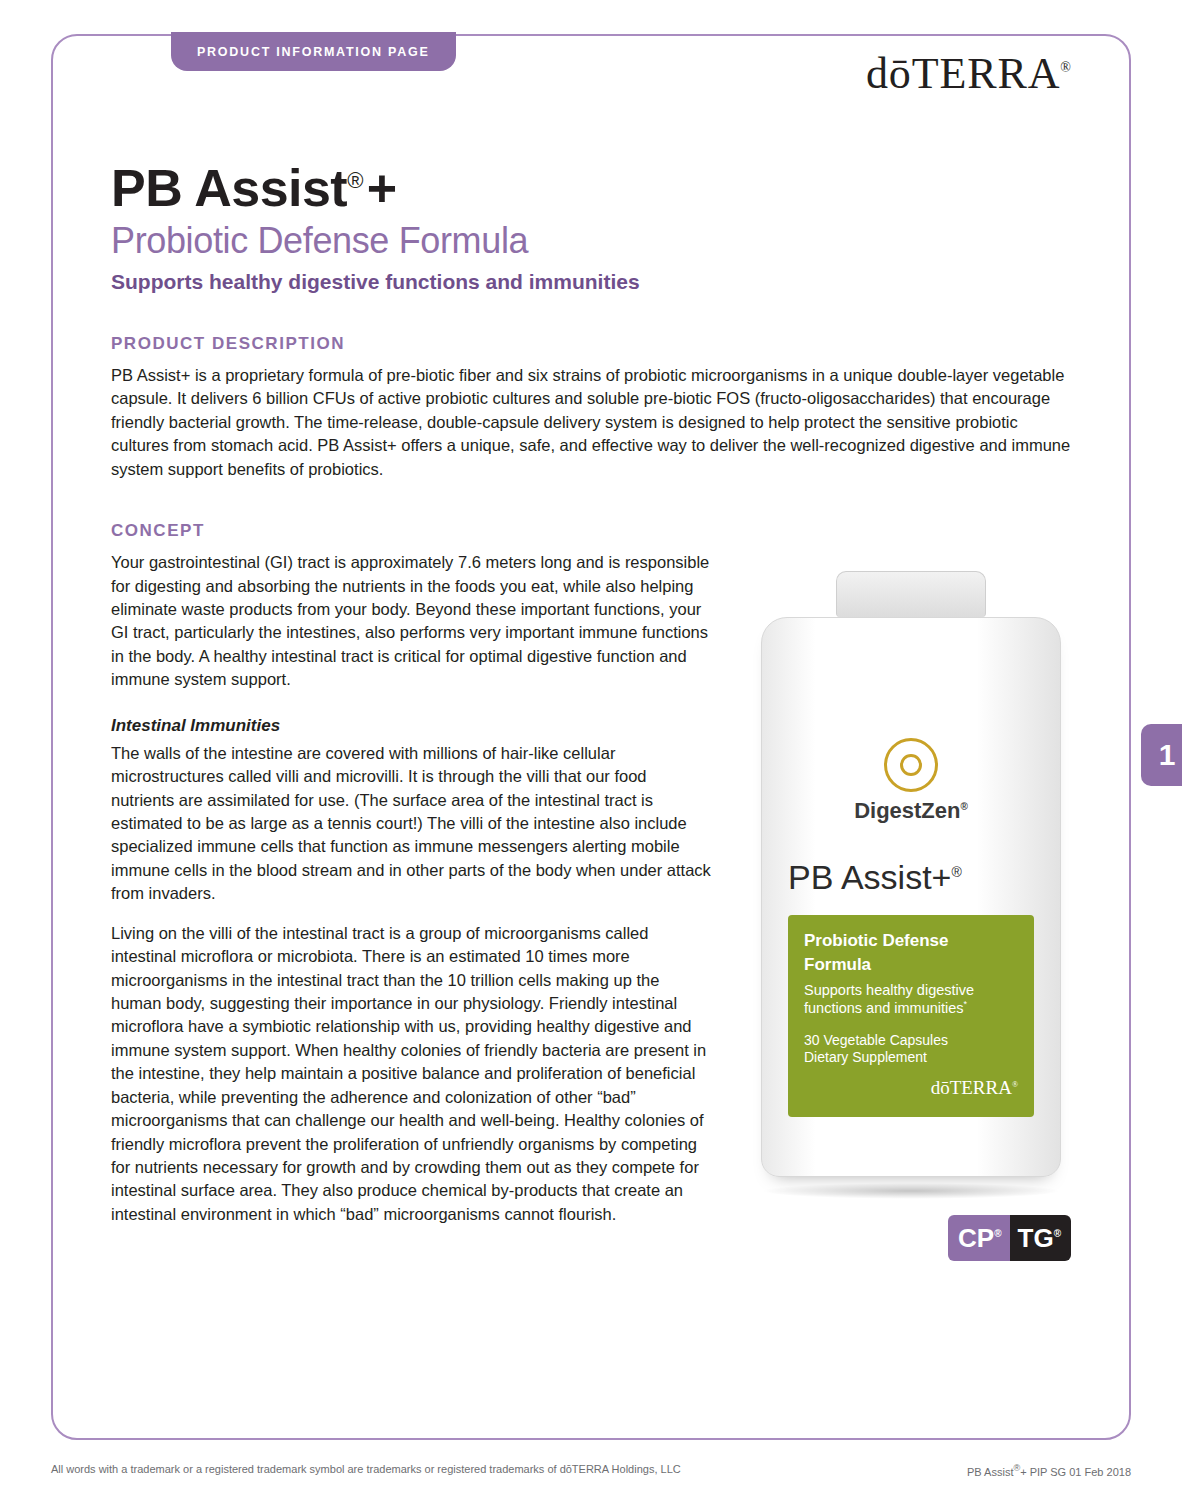Product Information Page
dōTERRA®
PB Assist® +
Probiotic Defense Formula
Supports healthy digestive functions and immunities
Product Description
PB Assist+ is a proprietary formula of pre-biotic fiber and six strains of probiotic microorganisms in a unique double-layer vegetable capsule. It delivers 6 billion CFUs of active probiotic cultures and soluble pre-biotic FOS (fructo-oligosaccharides) that encourage friendly bacterial growth. The time-release, double-capsule delivery system is designed to help protect the sensitive probiotic cultures from stomach acid. PB Assist+ offers a unique, safe, and effective way to deliver the well-recognized digestive and immune system support benefits of probiotics.
Concept
Your gastrointestinal (GI) tract is approximately 7.6 meters long and is responsible for digesting and absorbing the nutrients in the foods you eat, while also helping eliminate waste products from your body. Beyond these important functions, your GI tract, particularly the intestines, also performs very important immune functions in the body. A healthy intestinal tract is critical for optimal digestive function and immune system support.
Intestinal Immunities
The walls of the intestine are covered with millions of hair-like cellular microstructures called villi and microvilli. It is through the villi that our food nutrients are assimilated for use. (The surface area of the intestinal tract is estimated to be as large as a tennis court!) The villi of the intestine also include specialized immune cells that function as immune messengers alerting mobile immune cells in the blood stream and in other parts of the body when under attack from invaders.
Living on the villi of the intestinal tract is a group of microorganisms called intestinal microflora or microbiota. There is an estimated 10 times more microorganisms in the intestinal tract than the 10 trillion cells making up the human body, suggesting their importance in our physiology. Friendly intestinal microflora have a symbiotic relationship with us, providing healthy digestive and immune system support. When healthy colonies of friendly bacteria are present in the intestine, they help maintain a positive balance and proliferation of beneficial bacteria, while preventing the adherence and colonization of other “bad” microorganisms that can challenge our health and well-being. Healthy colonies of friendly microflora prevent the proliferation of unfriendly organisms by competing for nutrients necessary for growth and by crowding them out as they compete for intestinal surface area. They also produce chemical by-products that create an intestinal environment in which “bad” microorganisms cannot flourish.
DigestZen®
PB Assist+®
Probiotic Defense Formula
Supports healthy digestive functions and immunities*
30 Vegetable Capsules
Dietary Supplement
dōTERRA®
CP®
TG®
1
All words with a trademark or a registered trademark symbol are trademarks or registered trademarks of dōTERRA Holdings, LLC
PB Assist®+ PIP SG 01 Feb 2018